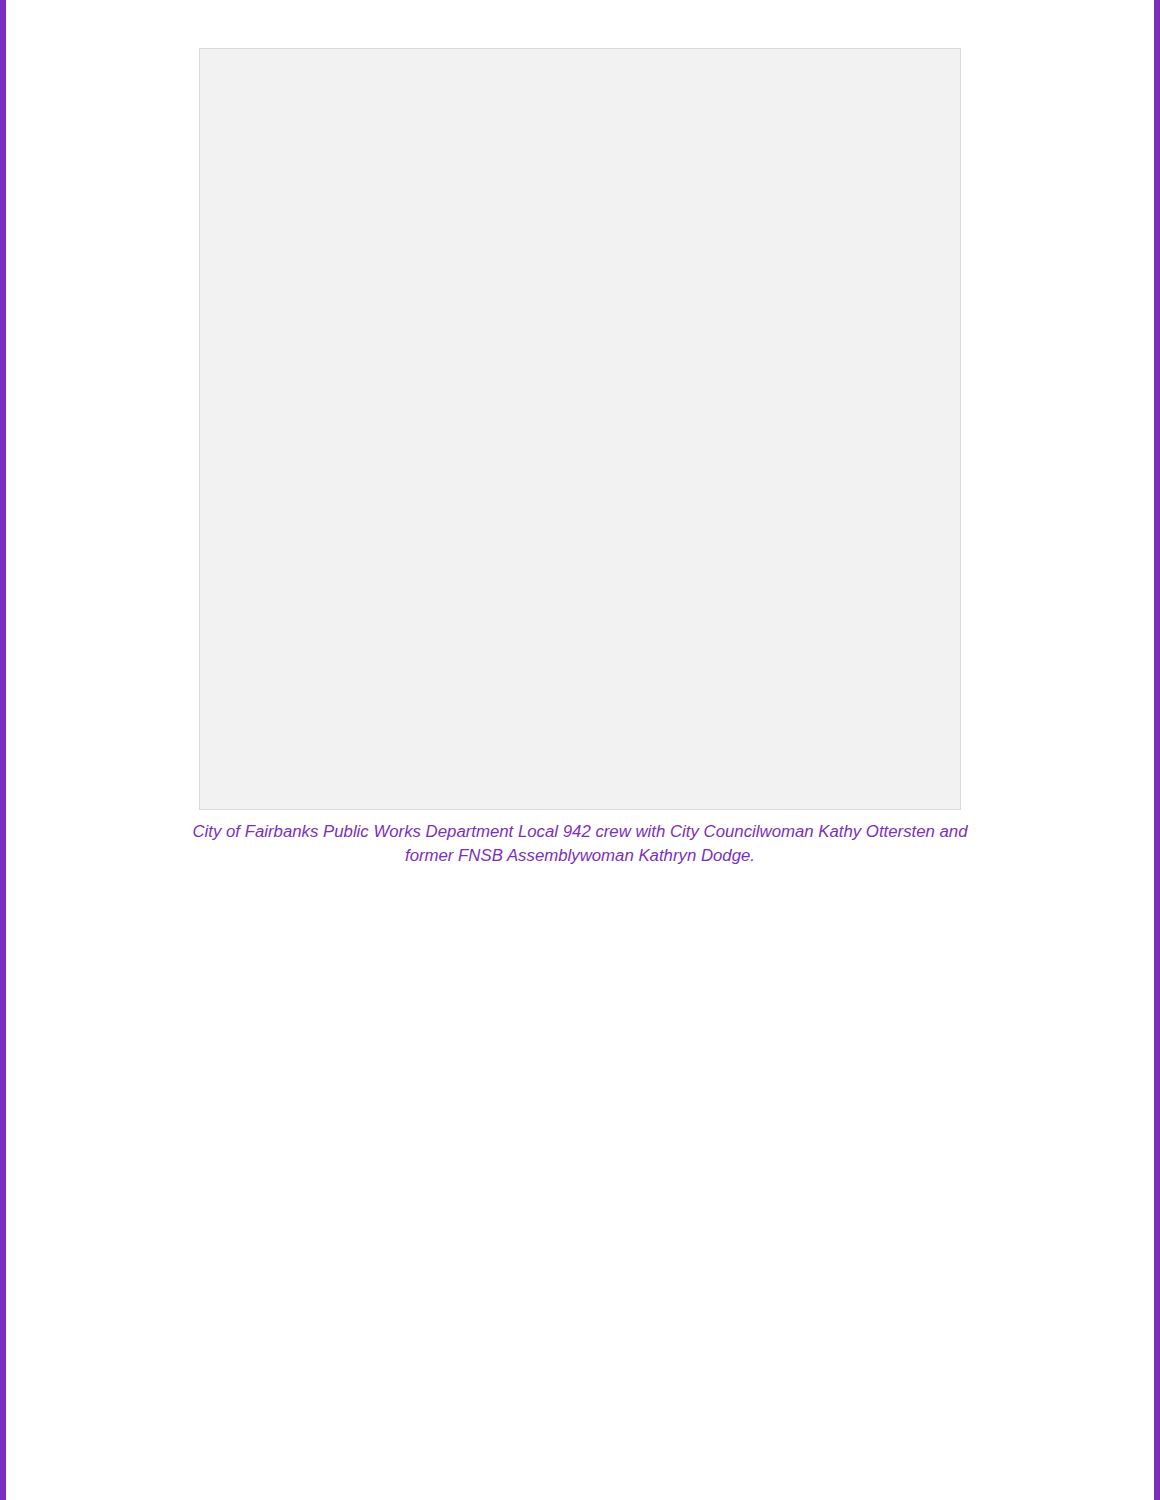City of Fairbanks Public Works Department Local 942 crew with City Councilwoman Kathy Ottersten and former FNSB Assemblywoman Kathryn Dodge.